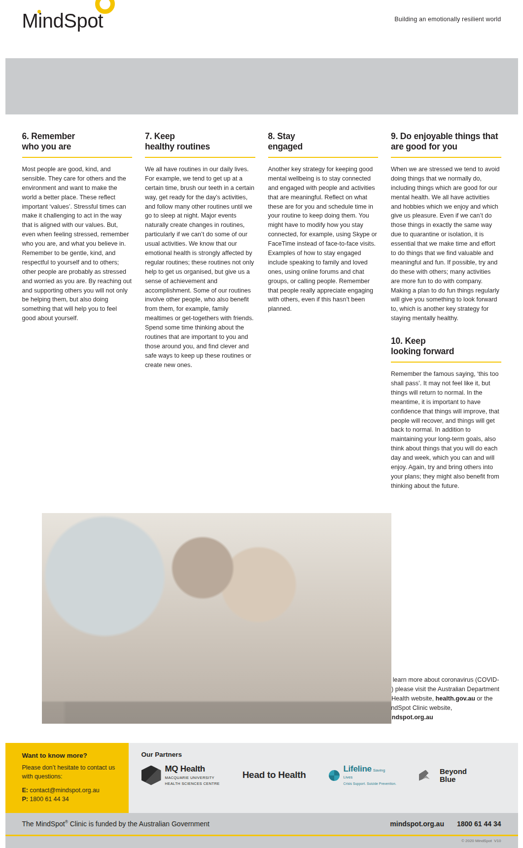Building an emotionally resilient world
MindSpot
6. Remember
who you are
Most people are good, kind, and sensible. They care for others and the environment and want to make the world a better place. These reflect important ‘values’. Stressful times can make it challenging to act in the way that is aligned with our values. But, even when feeling stressed, remember who you are, and what you believe in. Remember to be gentle, kind, and respectful to yourself and to others; other people are probably as stressed and worried as you are. By reaching out and supporting others you will not only be helping them, but also doing something that will help you to feel good about yourself.
7. Keep
healthy routines
We all have routines in our daily lives. For example, we tend to get up at a certain time, brush our teeth in a certain way, get ready for the day’s activities, and follow many other routines until we go to sleep at night. Major events naturally create changes in routines, particularly if we can’t do some of our usual activities. We know that our emotional health is strongly affected by regular routines; these routines not only help to get us organised, but give us a sense of achievement and accomplishment. Some of our routines involve other people, who also benefit from them, for example, family mealtimes or get-togethers with friends. Spend some time thinking about the routines that are important to you and those around you, and find clever and safe ways to keep up these routines or create new ones.
8. Stay
engaged
Another key strategy for keeping good mental wellbeing is to stay connected and engaged with people and activities that are meaningful. Reflect on what these are for you and schedule time in your routine to keep doing them. You might have to modify how you stay connected, for example, using Skype or FaceTime instead of face-to-face visits. Examples of how to stay engaged include speaking to family and loved ones, using online forums and chat groups, or calling people. Remember that people really appreciate engaging with others, even if this hasn’t been planned.
9. Do enjoyable things that are good for you
When we are stressed we tend to avoid doing things that we normally do, including things which are good for our mental health. We all have activities and hobbies which we enjoy and which give us pleasure. Even if we can’t do those things in exactly the same way due to quarantine or isolation, it is essential that we make time and effort to do things that we find valuable and meaningful and fun. If possible, try and do these with others; many activities are more fun to do with company. Making a plan to do fun things regularly will give you something to look forward to, which is another key strategy for staying mentally healthy.
10. Keep
looking forward
Remember the famous saying, ‘this too shall pass’. It may not feel like it, but things will return to normal. In the meantime, it is important to have confidence that things will improve, that people will recover, and things will get back to normal. In addition to maintaining your long-term goals, also think about things that you will do each day and week, which you can and will enjoy. Again, try and bring others into your plans; they might also benefit from thinking about the future.
Family playing a board game on the living room floor
To learn more about coronavirus (COVID-19) please visit the Australian Department of Health website, health.gov.au or the MindSpot Clinic website, mindspot.org.au
Want to know more?
Please don’t hesitate to contact us with questions:
E: contact@mindspot.org.au
P: 1800 61 44 34
Our Partners
MQ Health
MACQUARIE UNIVERSITY
HEALTH SCIENCES CENTRE
Head to Health
Lifeline Saving
Lives
Crisis Support. Suicide Prevention.
Beyond
Blue
The MindSpot® Clinic is funded by the Australian Government
mindspot.org.au 1800 61 44 34
© 2020 MindSpot V10